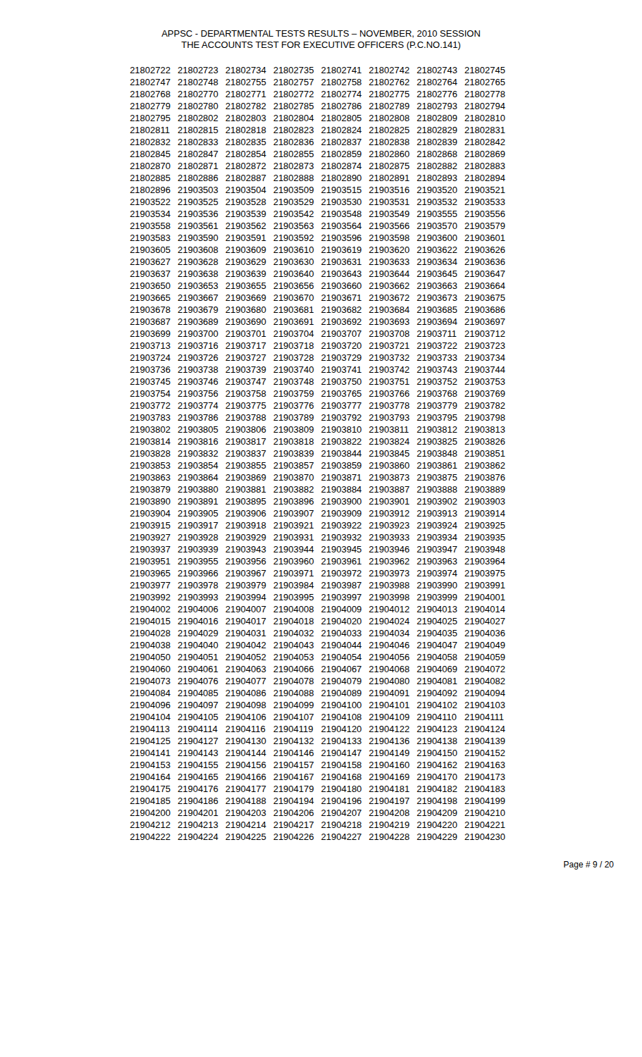APPSC - DEPARTMENTAL TESTS RESULTS – NOVEMBER, 2010 SESSION
THE ACCOUNTS TEST FOR EXECUTIVE OFFICERS (P.C.NO.141)
| 21802722 | 21802723 | 21802734 | 21802735 | 21802741 | 21802742 | 21802743 | 21802745 |
| 21802747 | 21802748 | 21802755 | 21802757 | 21802758 | 21802762 | 21802764 | 21802765 |
| 21802768 | 21802770 | 21802771 | 21802772 | 21802774 | 21802775 | 21802776 | 21802778 |
| 21802779 | 21802780 | 21802782 | 21802785 | 21802786 | 21802789 | 21802793 | 21802794 |
| 21802795 | 21802802 | 21802803 | 21802804 | 21802805 | 21802808 | 21802809 | 21802810 |
| 21802811 | 21802815 | 21802818 | 21802823 | 21802824 | 21802825 | 21802829 | 21802831 |
| 21802832 | 21802833 | 21802835 | 21802836 | 21802837 | 21802838 | 21802839 | 21802842 |
| 21802845 | 21802847 | 21802854 | 21802855 | 21802859 | 21802860 | 21802868 | 21802869 |
| 21802870 | 21802871 | 21802872 | 21802873 | 21802874 | 21802875 | 21802882 | 21802883 |
| 21802885 | 21802886 | 21802887 | 21802888 | 21802890 | 21802891 | 21802893 | 21802894 |
| 21802896 | 21903503 | 21903504 | 21903509 | 21903515 | 21903516 | 21903520 | 21903521 |
| 21903522 | 21903525 | 21903528 | 21903529 | 21903530 | 21903531 | 21903532 | 21903533 |
| 21903534 | 21903536 | 21903539 | 21903542 | 21903548 | 21903549 | 21903555 | 21903556 |
| 21903558 | 21903561 | 21903562 | 21903563 | 21903564 | 21903566 | 21903570 | 21903579 |
| 21903583 | 21903590 | 21903591 | 21903592 | 21903596 | 21903598 | 21903600 | 21903601 |
| 21903605 | 21903608 | 21903609 | 21903610 | 21903619 | 21903620 | 21903622 | 21903626 |
| 21903627 | 21903628 | 21903629 | 21903630 | 21903631 | 21903633 | 21903634 | 21903636 |
| 21903637 | 21903638 | 21903639 | 21903640 | 21903643 | 21903644 | 21903645 | 21903647 |
| 21903650 | 21903653 | 21903655 | 21903656 | 21903660 | 21903662 | 21903663 | 21903664 |
| 21903665 | 21903667 | 21903669 | 21903670 | 21903671 | 21903672 | 21903673 | 21903675 |
| 21903678 | 21903679 | 21903680 | 21903681 | 21903682 | 21903684 | 21903685 | 21903686 |
| 21903687 | 21903689 | 21903690 | 21903691 | 21903692 | 21903693 | 21903694 | 21903697 |
| 21903699 | 21903700 | 21903701 | 21903704 | 21903707 | 21903708 | 21903711 | 21903712 |
| 21903713 | 21903716 | 21903717 | 21903718 | 21903720 | 21903721 | 21903722 | 21903723 |
| 21903724 | 21903726 | 21903727 | 21903728 | 21903729 | 21903732 | 21903733 | 21903734 |
| 21903736 | 21903738 | 21903739 | 21903740 | 21903741 | 21903742 | 21903743 | 21903744 |
| 21903745 | 21903746 | 21903747 | 21903748 | 21903750 | 21903751 | 21903752 | 21903753 |
| 21903754 | 21903756 | 21903758 | 21903759 | 21903765 | 21903766 | 21903768 | 21903769 |
| 21903772 | 21903774 | 21903775 | 21903776 | 21903777 | 21903778 | 21903779 | 21903782 |
| 21903783 | 21903786 | 21903788 | 21903789 | 21903792 | 21903793 | 21903795 | 21903798 |
| 21903802 | 21903805 | 21903806 | 21903809 | 21903810 | 21903811 | 21903812 | 21903813 |
| 21903814 | 21903816 | 21903817 | 21903818 | 21903822 | 21903824 | 21903825 | 21903826 |
| 21903828 | 21903832 | 21903837 | 21903839 | 21903844 | 21903845 | 21903848 | 21903851 |
| 21903853 | 21903854 | 21903855 | 21903857 | 21903859 | 21903860 | 21903861 | 21903862 |
| 21903863 | 21903864 | 21903869 | 21903870 | 21903871 | 21903873 | 21903875 | 21903876 |
| 21903879 | 21903880 | 21903881 | 21903882 | 21903884 | 21903887 | 21903888 | 21903889 |
| 21903890 | 21903891 | 21903895 | 21903896 | 21903900 | 21903901 | 21903902 | 21903903 |
| 21903904 | 21903905 | 21903906 | 21903907 | 21903909 | 21903912 | 21903913 | 21903914 |
| 21903915 | 21903917 | 21903918 | 21903921 | 21903922 | 21903923 | 21903924 | 21903925 |
| 21903927 | 21903928 | 21903929 | 21903931 | 21903932 | 21903933 | 21903934 | 21903935 |
| 21903937 | 21903939 | 21903943 | 21903944 | 21903945 | 21903946 | 21903947 | 21903948 |
| 21903951 | 21903955 | 21903956 | 21903960 | 21903961 | 21903962 | 21903963 | 21903964 |
| 21903965 | 21903966 | 21903967 | 21903971 | 21903972 | 21903973 | 21903974 | 21903975 |
| 21903977 | 21903978 | 21903979 | 21903984 | 21903987 | 21903988 | 21903990 | 21903991 |
| 21903992 | 21903993 | 21903994 | 21903995 | 21903997 | 21903998 | 21903999 | 21904001 |
| 21904002 | 21904006 | 21904007 | 21904008 | 21904009 | 21904012 | 21904013 | 21904014 |
| 21904015 | 21904016 | 21904017 | 21904018 | 21904020 | 21904024 | 21904025 | 21904027 |
| 21904028 | 21904029 | 21904031 | 21904032 | 21904033 | 21904034 | 21904035 | 21904036 |
| 21904038 | 21904040 | 21904042 | 21904043 | 21904044 | 21904046 | 21904047 | 21904049 |
| 21904050 | 21904051 | 21904052 | 21904053 | 21904054 | 21904056 | 21904058 | 21904059 |
| 21904060 | 21904061 | 21904063 | 21904066 | 21904067 | 21904068 | 21904069 | 21904072 |
| 21904073 | 21904076 | 21904077 | 21904078 | 21904079 | 21904080 | 21904081 | 21904082 |
| 21904084 | 21904085 | 21904086 | 21904088 | 21904089 | 21904091 | 21904092 | 21904094 |
| 21904096 | 21904097 | 21904098 | 21904099 | 21904100 | 21904101 | 21904102 | 21904103 |
| 21904104 | 21904105 | 21904106 | 21904107 | 21904108 | 21904109 | 21904110 | 21904111 |
| 21904113 | 21904114 | 21904116 | 21904119 | 21904120 | 21904122 | 21904123 | 21904124 |
| 21904125 | 21904127 | 21904130 | 21904132 | 21904133 | 21904136 | 21904138 | 21904139 |
| 21904141 | 21904143 | 21904144 | 21904146 | 21904147 | 21904149 | 21904150 | 21904152 |
| 21904153 | 21904155 | 21904156 | 21904157 | 21904158 | 21904160 | 21904162 | 21904163 |
| 21904164 | 21904165 | 21904166 | 21904167 | 21904168 | 21904169 | 21904170 | 21904173 |
| 21904175 | 21904176 | 21904177 | 21904179 | 21904180 | 21904181 | 21904182 | 21904183 |
| 21904185 | 21904186 | 21904188 | 21904194 | 21904196 | 21904197 | 21904198 | 21904199 |
| 21904200 | 21904201 | 21904203 | 21904206 | 21904207 | 21904208 | 21904209 | 21904210 |
| 21904212 | 21904213 | 21904214 | 21904217 | 21904218 | 21904219 | 21904220 | 21904221 |
| 21904222 | 21904224 | 21904225 | 21904226 | 21904227 | 21904228 | 21904229 | 21904230 |
Page # 9 / 20